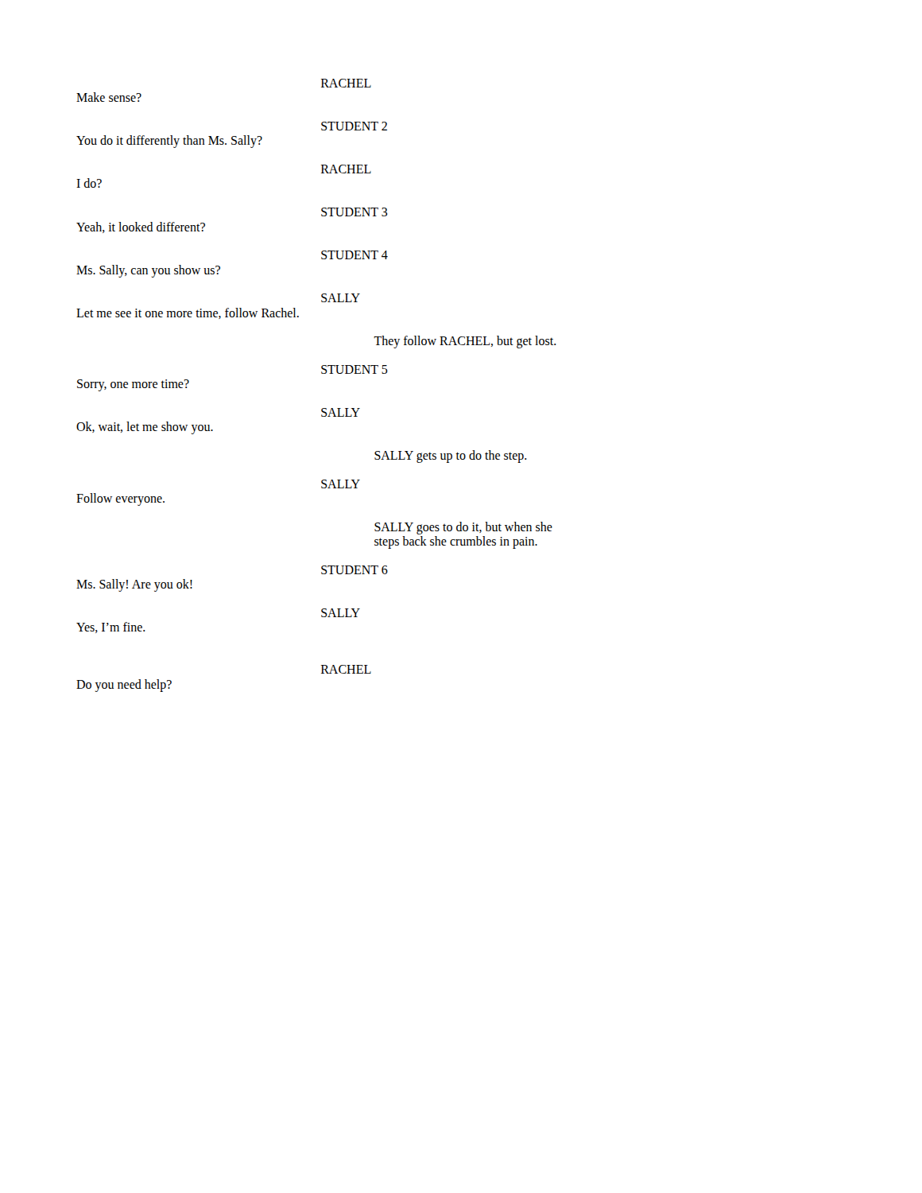RACHEL
Make sense?
STUDENT 2
You do it differently than Ms. Sally?
RACHEL
I do?
STUDENT 3
Yeah, it looked different?
STUDENT 4
Ms. Sally, can you show us?
SALLY
Let me see it one more time, follow Rachel.
They follow RACHEL, but get lost.
STUDENT 5
Sorry, one more time?
SALLY
Ok, wait, let me show you.
SALLY gets up to do the step.
SALLY
Follow everyone.
SALLY goes to do it, but when she steps back she crumbles in pain.
STUDENT 6
Ms. Sally! Are you ok!
SALLY
Yes, I’m fine.
RACHEL
Do you need help?